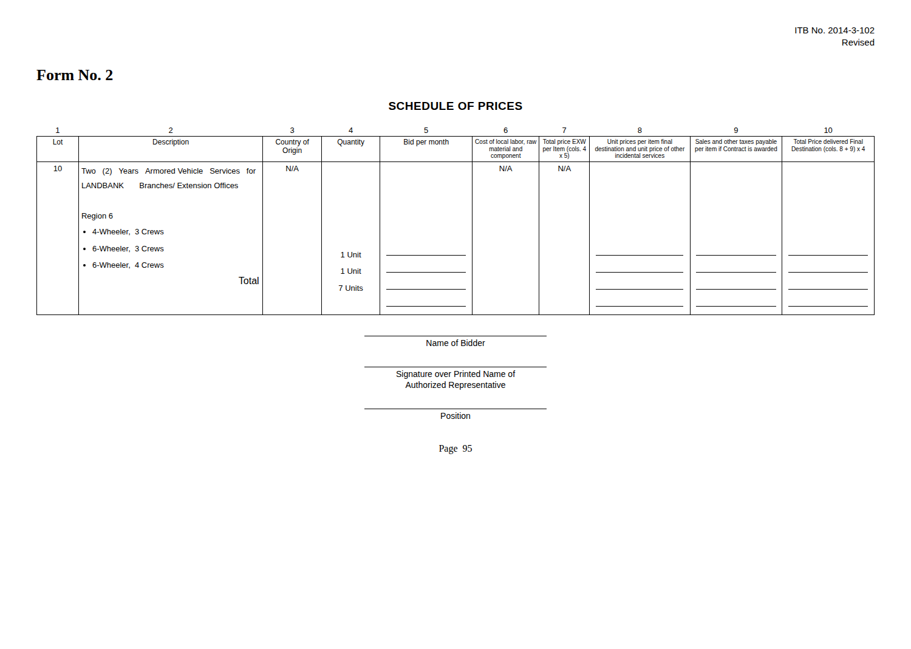ITB No. 2014-3-102
Revised
Form No. 2
SCHEDULE OF PRICES
| 1 | 2 | 3 | 4 | 5 | 6 | 7 | 8 | 9 | 10 |
| Lot | Description | Country of Origin | Quantity | Bid per month | Cost of local labor, raw material and component | Total price EXW per Item (cols. 4 x 5) | Unit prices per item final destination and unit price of other incidental services | Sales and other taxes payable per item if Contract is awarded | Total Price delivered Final Destination (cols. 8 + 9) x 4 |
| 10 | Two (2) Years Armored Vehicle Services for LANDBANK Branches/ Extension Offices Region 6 4-Wheeler, 3 Crews 6-Wheeler, 3 Crews 6-Wheeler, 4 Crews | N/A | 1 Unit 1 Unit 7 Units | | N/A | N/A | | | |
Total
Name of Bidder
Signature over Printed Name of
Authorized Representative
Position
Page 95